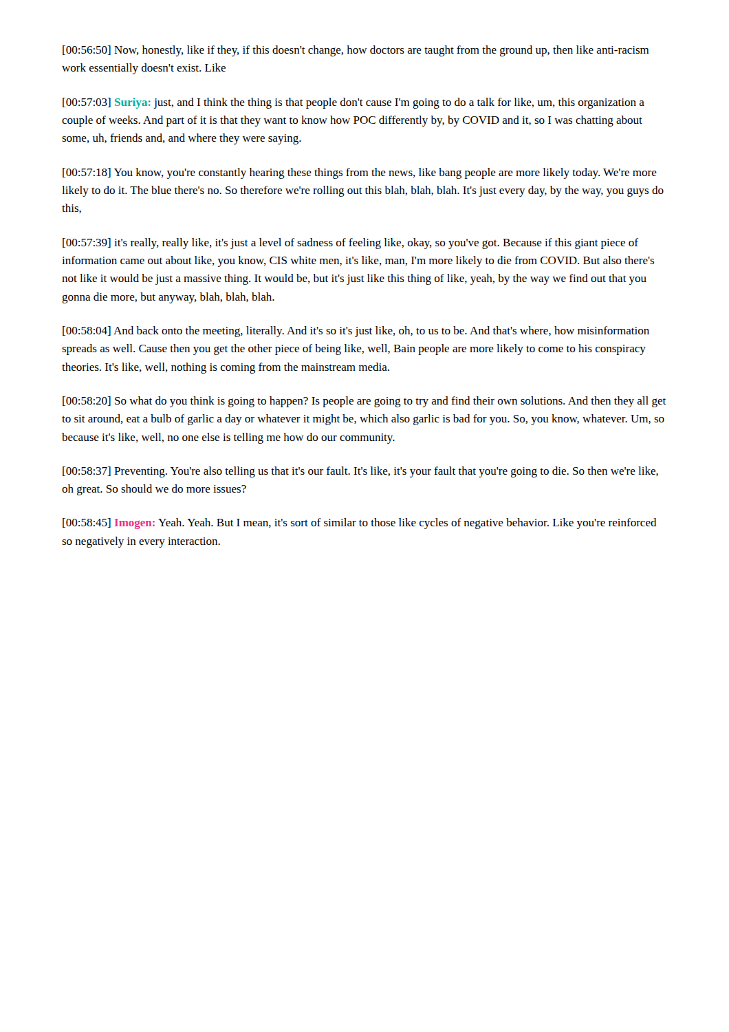[00:56:50] Now, honestly, like if they, if this doesn't change, how doctors are taught from the ground up, then like anti-racism work essentially doesn't exist. Like
[00:57:03] Suriya: just, and I think the thing is that people don't cause I'm going to do a talk for like, um, this organization a couple of weeks. And part of it is that they want to know how POC differently by, by COVID and it, so I was chatting about some, uh, friends and, and where they were saying.
[00:57:18] You know, you're constantly hearing these things from the news, like bang people are more likely today. We're more likely to do it. The blue there's no. So therefore we're rolling out this blah, blah, blah. It's just every day, by the way, you guys do this,
[00:57:39] it's really, really like, it's just a level of sadness of feeling like, okay, so you've got. Because if this giant piece of information came out about like, you know, CIS white men, it's like, man, I'm more likely to die from COVID. But also there's not like it would be just a massive thing. It would be, but it's just like this thing of like, yeah, by the way we find out that you gonna die more, but anyway, blah, blah, blah.
[00:58:04] And back onto the meeting, literally. And it's so it's just like, oh, to us to be. And that's where, how misinformation spreads as well. Cause then you get the other piece of being like, well, Bain people are more likely to come to his conspiracy theories. It's like, well, nothing is coming from the mainstream media.
[00:58:20] So what do you think is going to happen? Is people are going to try and find their own solutions. And then they all get to sit around, eat a bulb of garlic a day or whatever it might be, which also garlic is bad for you. So, you know, whatever. Um, so because it's like, well, no one else is telling me how do our community.
[00:58:37] Preventing. You're also telling us that it's our fault. It's like, it's your fault that you're going to die. So then we're like, oh great. So should we do more issues?
[00:58:45] Imogen: Yeah. Yeah. But I mean, it's sort of similar to those like cycles of negative behavior. Like you're reinforced so negatively in every interaction.